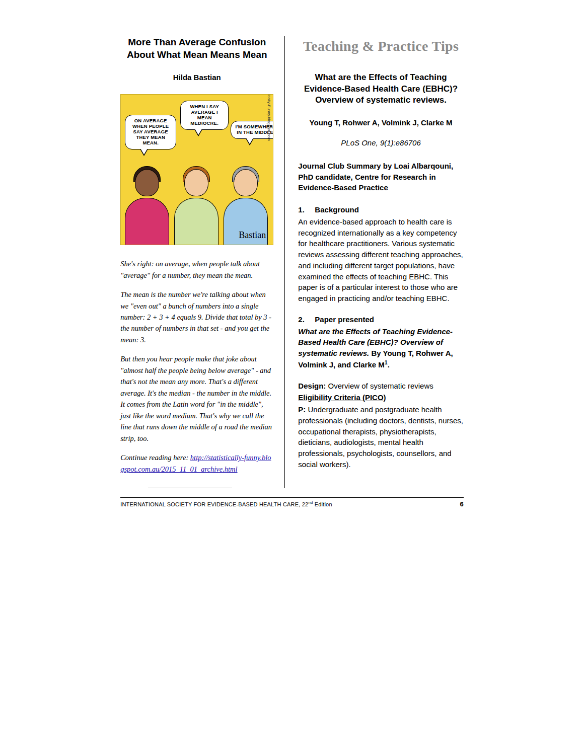More Than Average Confusion About What Mean Means Mean
Hilda Bastian
ON AVERAGE WHEN PEOPLE SAY AVERAGE THEY MEAN MEAN.
WHEN I SAY AVERAGE I MEAN MEDIOCRE.
I'M SOMEWHERE IN THE MIDDLE.
Statistically-Funny.blogspot.com
Bastian
She's right: on average, when people talk about "average" for a number, they mean the mean.
The mean is the number we're talking about when we "even out" a bunch of numbers into a single number: 2 + 3 + 4 equals 9. Divide that total by 3 - the number of numbers in that set - and you get the mean: 3.
But then you hear people make that joke about "almost half the people being below average" - and that's not the mean any more. That's a different average. It's the median - the number in the middle. It comes from the Latin word for "in the middle", just like the word medium. That's why we call the line that runs down the middle of a road the median strip, too.
Continue reading here: http://statistically-funny.blogspot.com.au/2015_11_01_archive.html
Teaching & Practice Tips
What are the Effects of Teaching Evidence-Based Health Care (EBHC)? Overview of systematic reviews.
Young T, Rohwer A, Volmink J, Clarke M
PLoS One, 9(1):e86706
Journal Club Summary by Loai Albarqouni, PhD candidate, Centre for Research in Evidence-Based Practice
1. Background
An evidence-based approach to health care is recognized internationally as a key competency for healthcare practitioners. Various systematic reviews assessing different teaching approaches, and including different target populations, have examined the effects of teaching EBHC. This paper is of a particular interest to those who are engaged in practicing and/or teaching EBHC.
2. Paper presented
What are the Effects of Teaching Evidence-Based Health Care (EBHC)? Overview of systematic reviews. By Young T, Rohwer A, Volmink J, and Clarke M1.
Design: Overview of systematic reviews
Eligibility Criteria (PICO)
P: Undergraduate and postgraduate health professionals (including doctors, dentists, nurses, occupational therapists, physiotherapists, dieticians, audiologists, mental health professionals, psychologists, counsellors, and social workers).
INTERNATIONAL SOCIETY FOR EVIDENCE-BASED HEALTH CARE, 22nd Edition
6